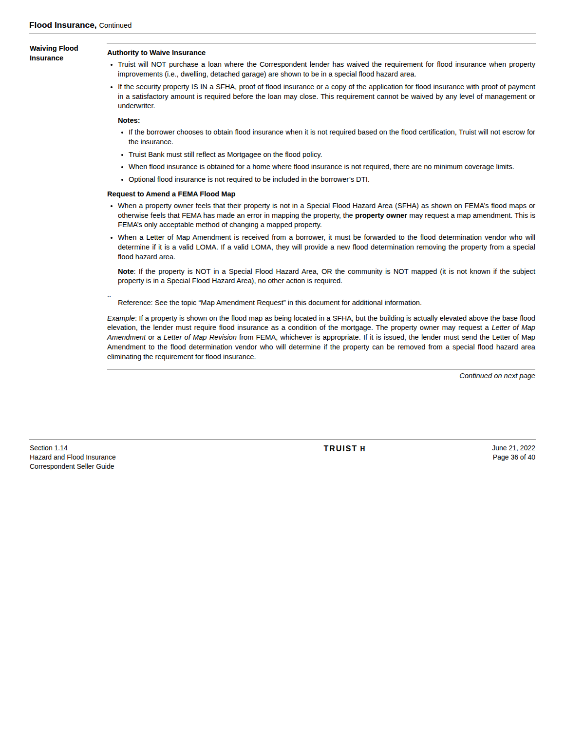Flood Insurance, Continued
| Waiving Flood Insurance | Authority to Waive Insurance Truist will NOT purchase a loan where the Correspondent lender has waived the requirement for flood insurance when property improvements (i.e., dwelling, detached garage) are shown to be in a special flood hazard area. If the security property IS IN a SFHA, proof of flood insurance or a copy of the application for flood insurance with proof of payment in a satisfactory amount is required before the loan may close. This requirement cannot be waived by any level of management or underwriter. Notes: If the borrower chooses to obtain flood insurance when it is not required based on the flood certification, Truist will not escrow for the insurance. Truist Bank must still reflect as Mortgagee on the flood policy. When flood insurance is obtained for a home where flood insurance is not required, there are no minimum coverage limits. Optional flood insurance is not required to be included in the borrower’s DTI. Request to Amend a FEMA Flood Map When a property owner feels that their property is not in a Special Flood Hazard Area (SFHA) as shown on FEMA’s flood maps or otherwise feels that FEMA has made an error in mapping the property, the property owner may request a map amendment. This is FEMA’s only acceptable method of changing a mapped property. When a Letter of Map Amendment is received from a borrower, it must be forwarded to the flood determination vendor who will determine if it is a valid LOMA. If a valid LOMA, they will provide a new flood determination removing the property from a special flood hazard area. Note : If the property is NOT in a Special Flood Hazard Area, OR the community is NOT mapped (it is not known if the subject property is in a Special Flood Hazard Area), no other action is required. .. Reference: See the topic “Map Amendment Request” in this document for additional information. Example : If a property is shown on the flood map as being located in a SFHA, but the building is actually elevated above the base flood elevation, the lender must require flood insurance as a condition of the mortgage. The property owner may request a Letter of Map Amendment or a Letter of Map Revision from FEMA, whichever is appropriate. If it is issued, the lender must send the Letter of Map Amendment to the flood determination vendor who will determine if the property can be removed from a special flood hazard area eliminating the requirement for flood insurance. Continued on next page |
| Section 1.14 Hazard and Flood Insurance Correspondent Seller Guide | TRUIST H | June 21, 2022 Page 36 of 40 |